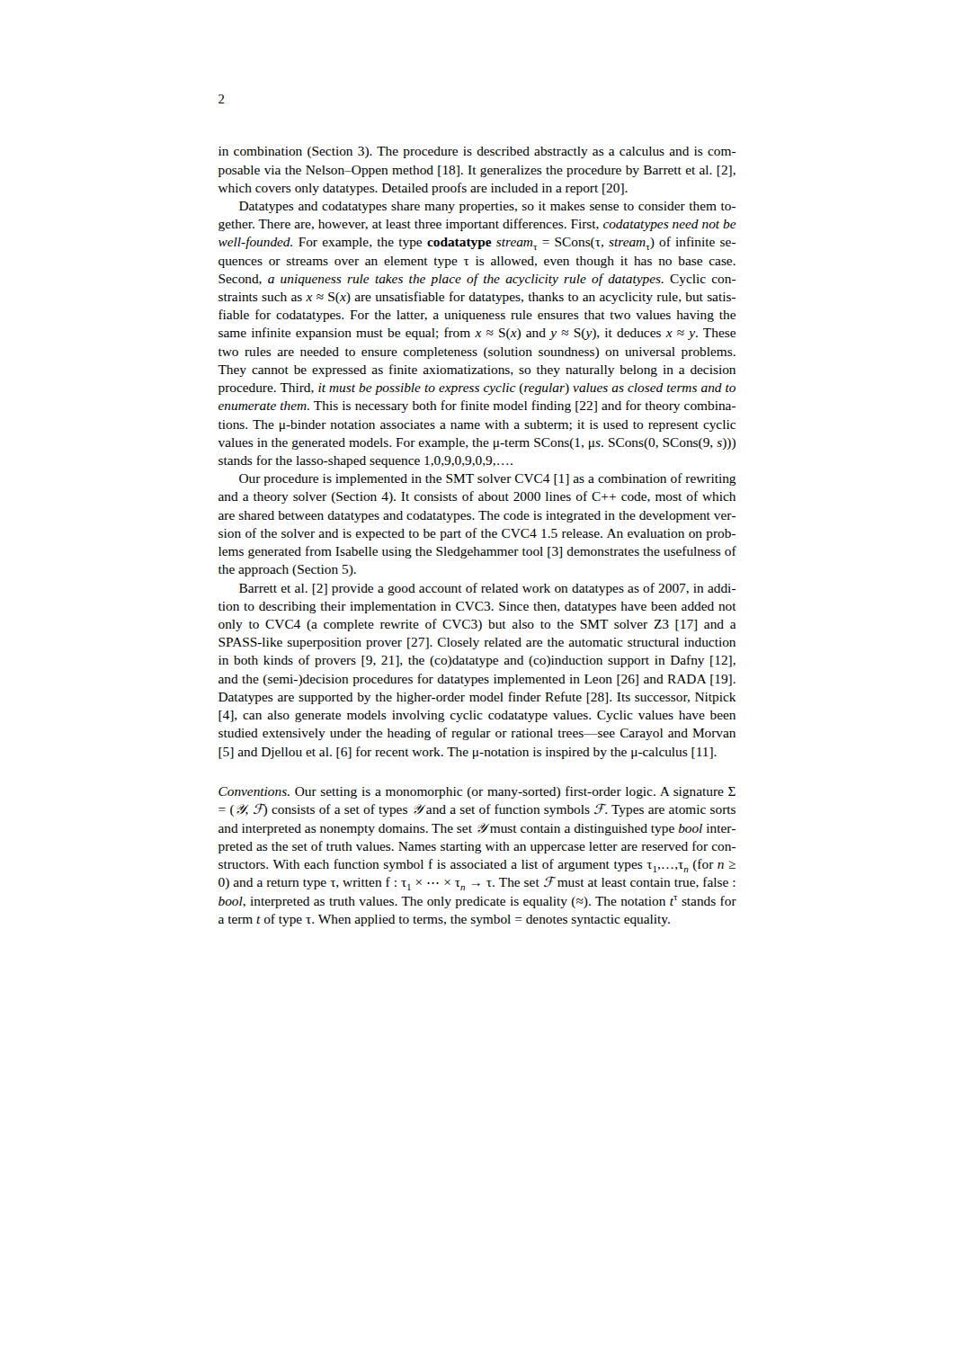2
in combination (Section 3). The procedure is described abstractly as a calculus and is composable via the Nelson–Oppen method [18]. It generalizes the procedure by Barrett et al. [2], which covers only datatypes. Detailed proofs are included in a report [20].
Datatypes and codatatypes share many properties, so it makes sense to consider them together. There are, however, at least three important differences. First, codatatypes need not be well-founded. For example, the type codatatype streamτ = SCons(τ, streamτ) of infinite sequences or streams over an element type τ is allowed, even though it has no base case. Second, a uniqueness rule takes the place of the acyclicity rule of datatypes. Cyclic constraints such as x ≈ S(x) are unsatisfiable for datatypes, thanks to an acyclicity rule, but satisfiable for codatatypes. For the latter, a uniqueness rule ensures that two values having the same infinite expansion must be equal; from x ≈ S(x) and y ≈ S(y), it deduces x ≈ y. These two rules are needed to ensure completeness (solution soundness) on universal problems. They cannot be expressed as finite axiomatizations, so they naturally belong in a decision procedure. Third, it must be possible to express cyclic (regular) values as closed terms and to enumerate them. This is necessary both for finite model finding [22] and for theory combinations. The μ-binder notation associates a name with a subterm; it is used to represent cyclic values in the generated models. For example, the μ-term SCons(1, μs. SCons(0, SCons(9, s))) stands for the lasso-shaped sequence 1,0,9,0,9,0,9,….
Our procedure is implemented in the SMT solver CVC4 [1] as a combination of rewriting and a theory solver (Section 4). It consists of about 2000 lines of C++ code, most of which are shared between datatypes and codatatypes. The code is integrated in the development version of the solver and is expected to be part of the CVC4 1.5 release. An evaluation on problems generated from Isabelle using the Sledgehammer tool [3] demonstrates the usefulness of the approach (Section 5).
Barrett et al. [2] provide a good account of related work on datatypes as of 2007, in addition to describing their implementation in CVC3. Since then, datatypes have been added not only to CVC4 (a complete rewrite of CVC3) but also to the SMT solver Z3 [17] and a SPASS-like superposition prover [27]. Closely related are the automatic structural induction in both kinds of provers [9, 21], the (co)datatype and (co)induction support in Dafny [12], and the (semi-)decision procedures for datatypes implemented in Leon [26] and RADA [19]. Datatypes are supported by the higher-order model finder Refute [28]. Its successor, Nitpick [4], can also generate models involving cyclic codatatype values. Cyclic values have been studied extensively under the heading of regular or rational trees—see Carayol and Morvan [5] and Djellou et al. [6] for recent work. The μ-notation is inspired by the μ-calculus [11].
Conventions. Our setting is a monomorphic (or many-sorted) first-order logic. A signature Σ = (𝒴, ℱ) consists of a set of types 𝒴 and a set of function symbols ℱ. Types are atomic sorts and interpreted as nonempty domains. The set 𝒴 must contain a distinguished type bool interpreted as the set of truth values. Names starting with an uppercase letter are reserved for constructors. With each function symbol f is associated a list of argument types τ1,…,τn (for n ≥ 0) and a return type τ, written f : τ1 × ⋯ × τn → τ. The set ℱ must at least contain true, false : bool, interpreted as truth values. The only predicate is equality (≈). The notation tτ stands for a term t of type τ. When applied to terms, the symbol = denotes syntactic equality.